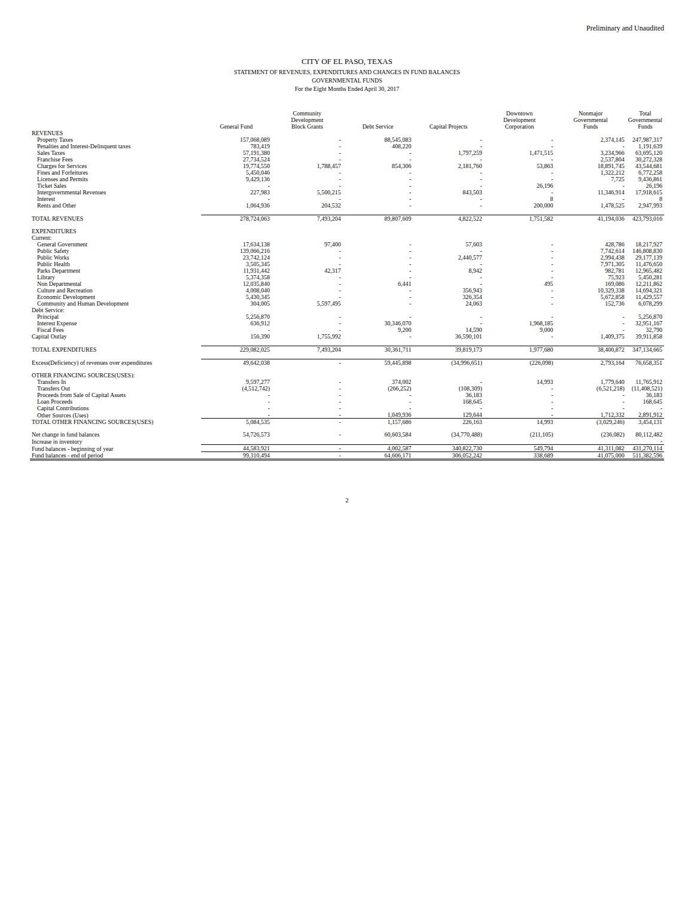Preliminary and Unaudited
CITY OF EL PASO, TEXAS
STATEMENT OF REVENUES, EXPENDITURES AND CHANGES IN FUND BALANCES
GOVERNMENTAL FUNDS
For the Eight Months Ended April 30, 2017
| | | Community | | | Downtown | Nonmajor | Total |
| | | Development | | | Development | Governmental | Governmental |
| | General Fund | Block Grants | Debt Service | Capital Projects | Corporation | Funds | Funds |
| REVENUES | |
| Property Taxes | 157,068,089 | - | 88,545,083 | - | - | 2,374,145 | 247,987,317 |
| Penalties and Interest-Delinquent taxes | 783,419 | - | 408,220 | - | - | - | 1,191,639 |
| Sales Taxes | 57,191,380 | - | - | 1,797,259 | 1,471,515 | 3,234,966 | 63,695,120 |
| Franchise Fees | 27,734,524 | - | - | - | - | 2,537,804 | 30,272,328 |
| Charges for Services | 19,774,550 | 1,788,457 | 854,306 | 2,181,760 | 53,863 | 18,891,745 | 43,544,681 |
| Fines and Forfeitures | 5,450,046 | - | - | - | - | 1,322,212 | 6,772,258 |
| Licenses and Permits | 9,429,136 | - | - | - | - | 7,725 | 9,436,861 |
| Ticket Sales | - | - | - | - | 26,196 | - | 26,196 |
| Intergovernmental Revenues | 227,983 | 5,500,215 | - | 843,503 | - | 11,346,914 | 17,918,615 |
| Interest | - | - | - | - | 8 | - | 8 |
| Rents and Other | 1,064,936 | 204,532 | - | - | 200,000 | 1,478,525 | 2,947,993 |
| TOTAL REVENUES | 278,724,063 | 7,493,204 | 89,807,609 | 4,822,522 | 1,751,582 | 41,194,036 | 423,793,016 |
| EXPENDITURES | |
| Current: | |
| General Government | 17,634,138 | 97,400 | - | 57,603 | - | 428,786 | 18,217,927 |
| Public Safety | 139,066,216 | - | - | - | - | 7,742,614 | 146,808,830 |
| Public Works | 23,742,124 | - | - | 2,440,577 | - | 2,994,438 | 29,177,139 |
| Public Health | 3,505,345 | - | - | - | - | 7,971,305 | 11,476,650 |
| Parks Department | 11,931,442 | 42,317 | - | 8,942 | - | 982,781 | 12,965,482 |
| Library | 5,374,358 | - | - | - | - | 75,923 | 5,450,281 |
| Non Departmental | 12,035,840 | - | 6,441 | - | 495 | 169,086 | 12,211,862 |
| Culture and Recreation | 4,008,040 | - | - | 356,943 | - | 10,329,338 | 14,694,321 |
| Economic Development | 5,430,345 | - | - | 326,354 | - | 5,672,858 | 11,429,557 |
| Community and Human Development | 304,005 | 5,597,495 | - | 24,063 | - | 152,736 | 6,078,299 |
| Debt Service: | |
| Principal | 5,256,870 | - | - | - | - | - | 5,256,870 |
| Interest Expense | 636,912 | - | 30,346,070 | - | 1,968,185 | - | 32,951,167 |
| Fiscal Fees | - | - | 9,200 | 14,590 | 9,000 | - | 32,790 |
| Capital Outlay | 156,390 | 1,755,992 | - | 36,590,101 | - | 1,409,375 | 39,911,858 |
| TOTAL EXPENDITURES | 229,082,025 | 7,493,204 | 30,361,711 | 39,819,173 | 1,977,680 | 38,400,872 | 347,134,665 |
| Excess(Deficiency) of revenues over expenditures | 49,642,038 | - | 59,445,898 | (34,996,651) | (226,098) | 2,793,164 | 76,658,351 |
| OTHER FINANCING SOURCES(USES): | |
| Transfers In | 9,597,277 | - | 374,002 | - | 14,993 | 1,779,640 | 11,765,912 |
| Transfers Out | (4,512,742) | - | (266,252) | (108,309) | - | (6,521,218) | (11,408,521) |
| Proceeds from Sale of Capital Assets | - | - | - | 36,183 | - | - | 36,183 |
| Loan Proceeds | - | - | - | 168,645 | - | - | 168,645 |
| Capital Contributions | - | - | - | - | - | - | - |
| Other Sources (Uses) | - | - | 1,049,936 | 129,644 | - | 1,712,332 | 2,891,912 |
| TOTAL OTHER FINANCING SOURCES(USES) | 5,084,535 | - | 1,157,686 | 226,163 | 14,993 | (3,029,246) | 3,454,131 |
| Net change in fund balances | 54,726,573 | - | 60,603,584 | (34,770,488) | (211,105) | (236,082) | 80,112,482 |
| Increase in inventory | | | | | | | - |
| Fund balances - beginning of year | 44,583,921 | - | 4,002,587 | 340,822,730 | 549,794 | 41,311,082 | 431,270,114 |
| Fund balances - end of period | 99,310,494 | - | 64,606,171 | 306,052,242 | 338,689 | 41,075,000 | 511,382,596 |
2